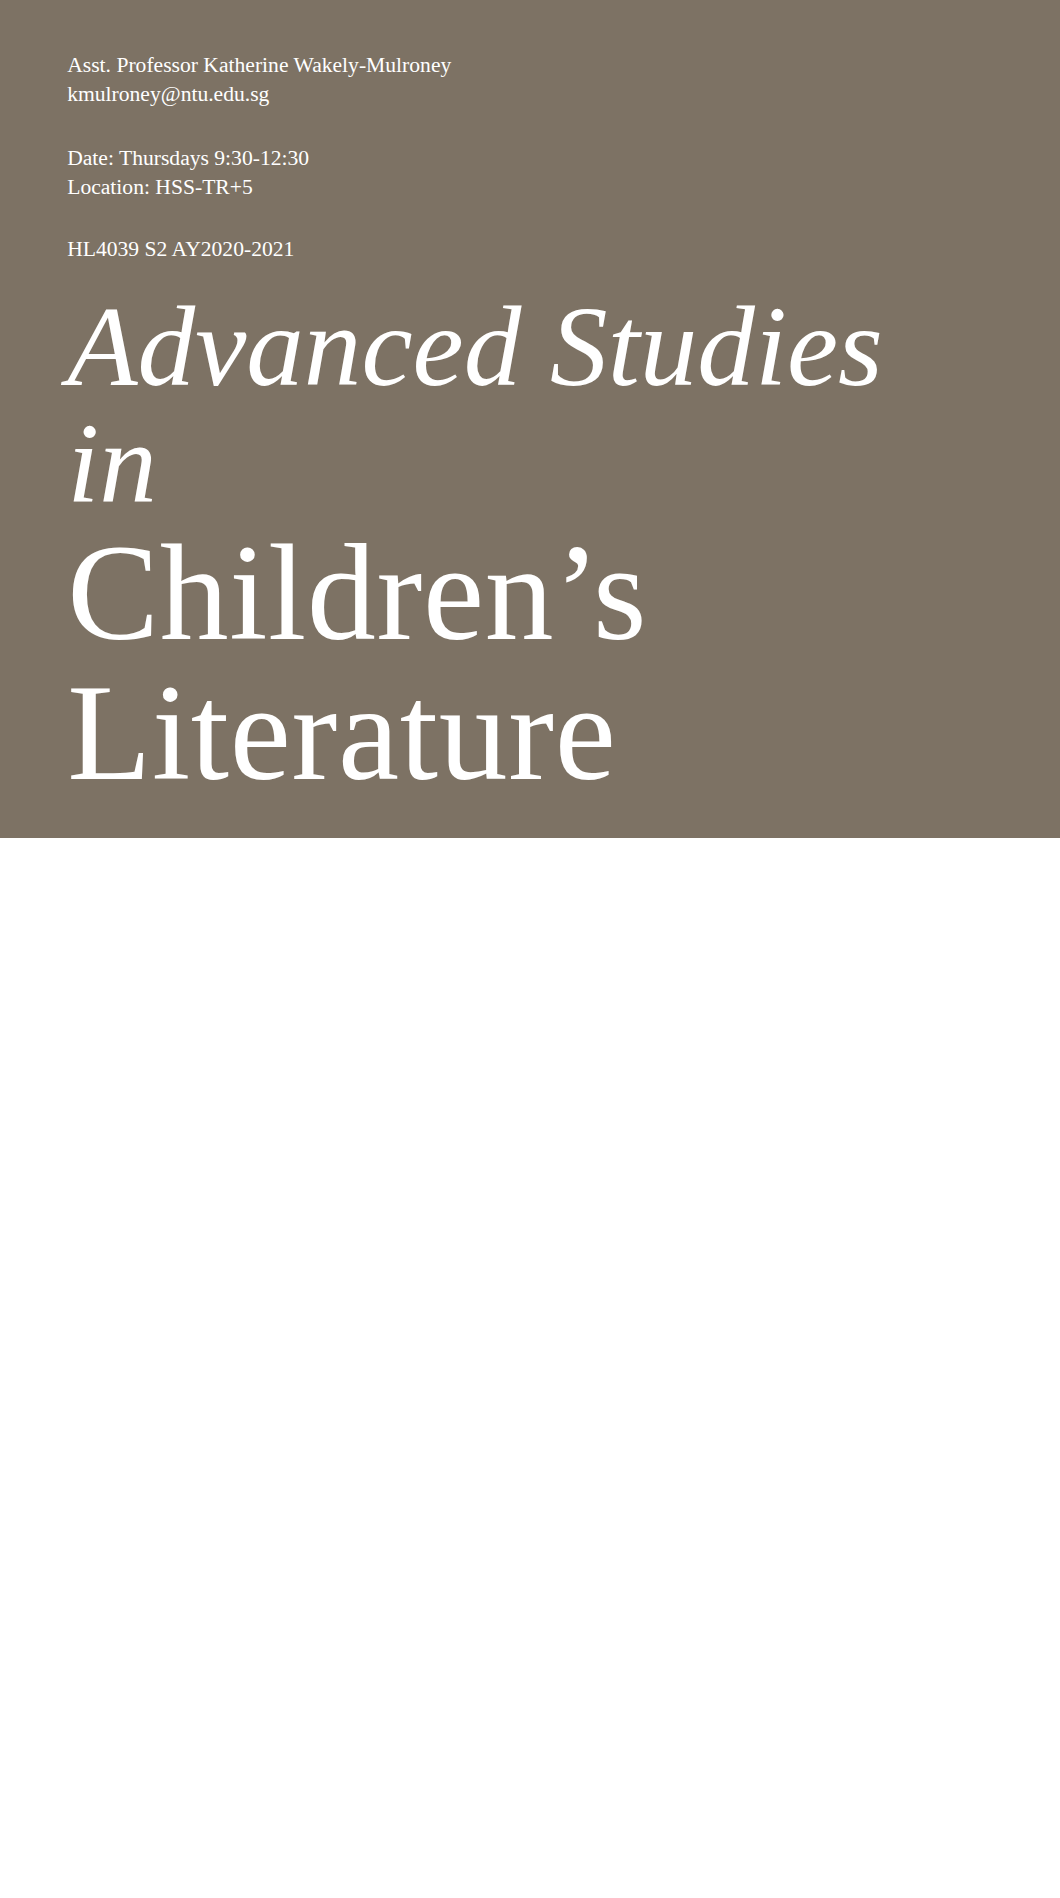Asst. Professor Katherine Wakely-Mulroney
kmulroney@ntu.edu.sg
Date: Thursdays 9:30-12:30
Location: HSS-TR+5
HL4039 S2 AY2020-2021
Advanced Studies in Children’s Literature